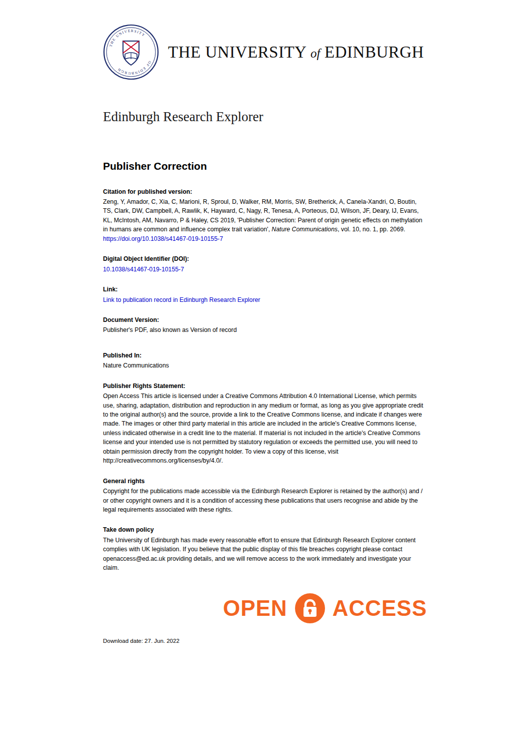THE UNIVERSITY OF EDINBURGH
THE UNIVERSITY of EDINBURGH
Edinburgh Research Explorer
Publisher Correction
Citation for published version:
Zeng, Y, Amador, C, Xia, C, Marioni, R, Sproul, D, Walker, RM, Morris, SW, Bretherick, A, Canela-Xandri, O, Boutin, TS, Clark, DW, Campbell, A, Rawlik, K, Hayward, C, Nagy, R, Tenesa, A, Porteous, DJ, Wilson, JF, Deary, IJ, Evans, KL, McIntosh, AM, Navarro, P & Haley, CS 2019, 'Publisher Correction: Parent of origin genetic effects on methylation in humans are common and influence complex trait variation', Nature Communications, vol. 10, no. 1, pp. 2069. https://doi.org/10.1038/s41467-019-10155-7
Digital Object Identifier (DOI):
10.1038/s41467-019-10155-7
Link:
Link to publication record in Edinburgh Research Explorer
Document Version:
Publisher's PDF, also known as Version of record
Published In:
Nature Communications
Publisher Rights Statement:
Open Access This article is licensed under a Creative Commons Attribution 4.0 International License, which permits use, sharing, adaptation, distribution and reproduction in any medium or format, as long as you give appropriate credit to the original author(s) and the source, provide a link to the Creative Commons license, and indicate if changes were made. The images or other third party material in this article are included in the article's Creative Commons license, unless indicated otherwise in a credit line to the material. If material is not included in the article's Creative Commons license and your intended use is not permitted by statutory regulation or exceeds the permitted use, you will need to obtain permission directly from the copyright holder. To view a copy of this license, visit http://creativecommons.org/licenses/by/4.0/.
General rights
Copyright for the publications made accessible via the Edinburgh Research Explorer is retained by the author(s) and / or other copyright owners and it is a condition of accessing these publications that users recognise and abide by the legal requirements associated with these rights.
Take down policy
The University of Edinburgh has made every reasonable effort to ensure that Edinburgh Research Explorer content complies with UK legislation. If you believe that the public display of this file breaches copyright please contact openaccess@ed.ac.uk providing details, and we will remove access to the work immediately and investigate your claim.
OPEN
ACCESS
Download date: 27. Jun. 2022